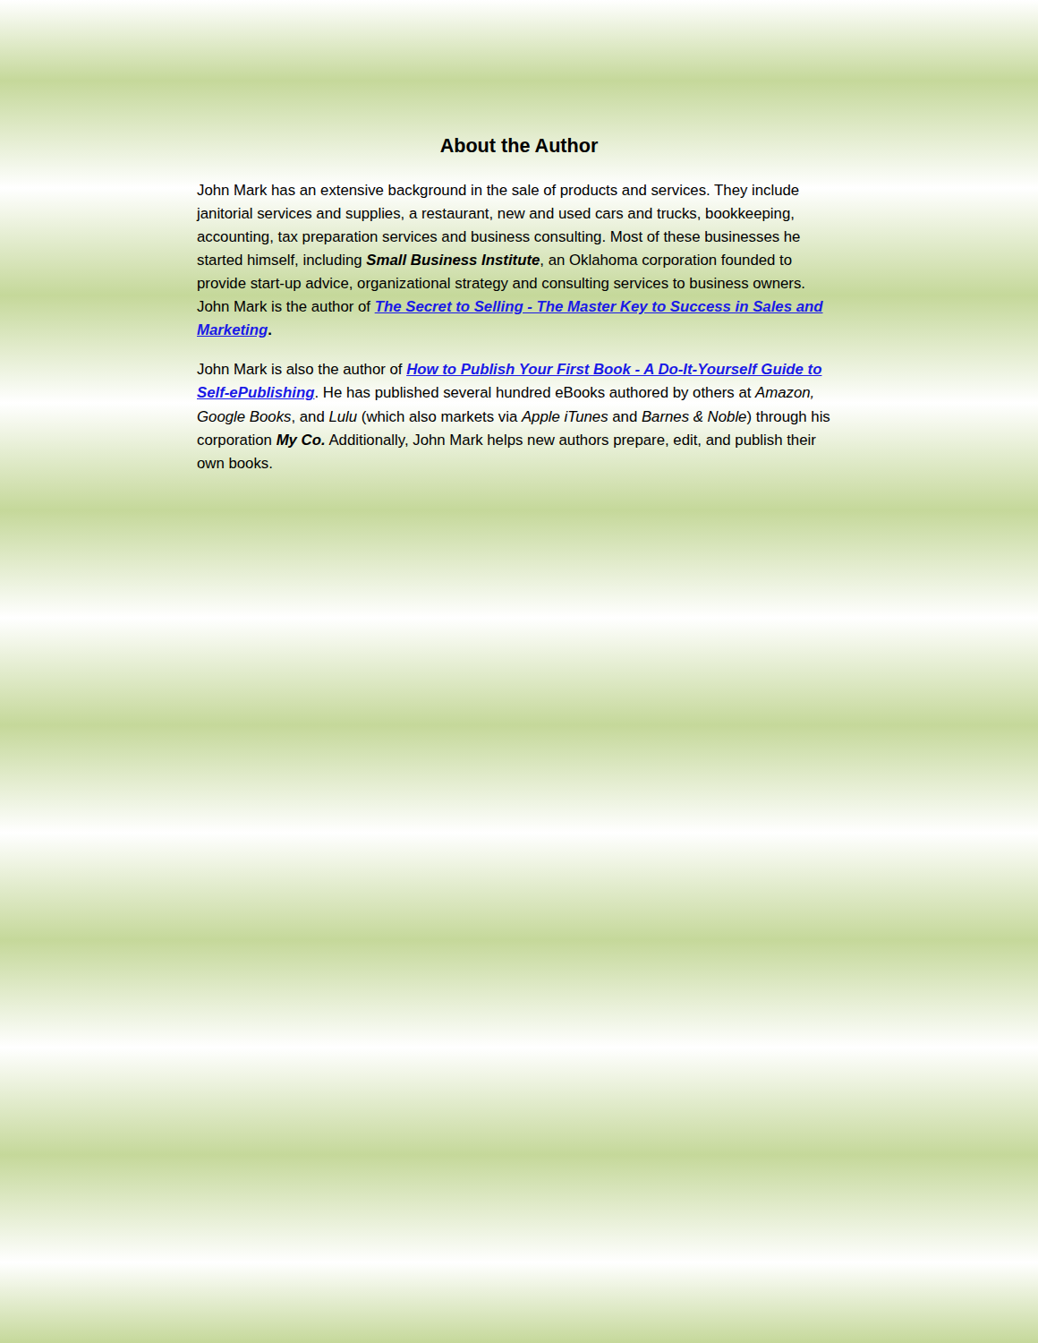About the Author
John Mark has an extensive background in the sale of products and services. They include janitorial services and supplies, a restaurant, new and used cars and trucks, bookkeeping, accounting, tax preparation services and business consulting. Most of these businesses he started himself, including Small Business Institute, an Oklahoma corporation founded to provide start-up advice, organizational strategy and consulting services to business owners. John Mark is the author of The Secret to Selling - The Master Key to Success in Sales and Marketing.
John Mark is also the author of How to Publish Your First Book - A Do-It-Yourself Guide to Self-ePublishing. He has published several hundred eBooks authored by others at Amazon, Google Books, and Lulu (which also markets via Apple iTunes and Barnes & Noble) through his corporation My Co. Additionally, John Mark helps new authors prepare, edit, and publish their own books.